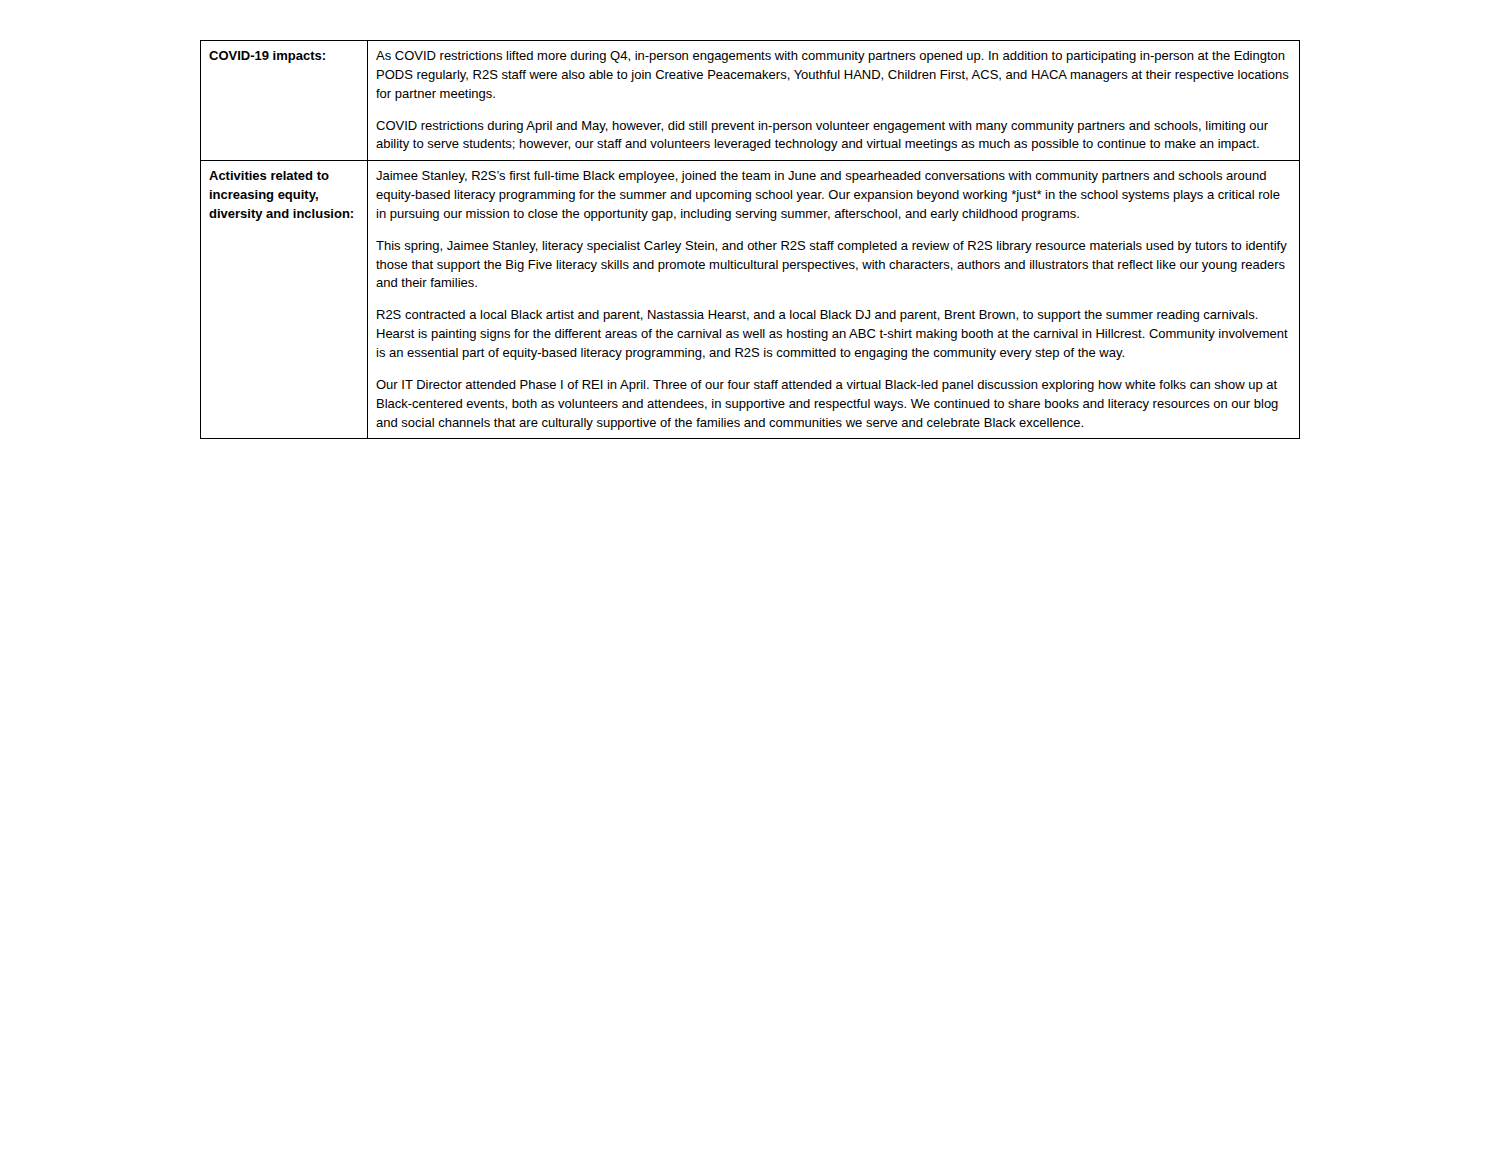| COVID-19 impacts: | As COVID restrictions lifted more during Q4, in-person engagements with community partners opened up. In addition to participating in-person at the Edington PODS regularly, R2S staff were also able to join Creative Peacemakers, Youthful HAND, Children First, ACS, and HACA managers at their respective locations for partner meetings. COVID restrictions during April and May, however, did still prevent in-person volunteer engagement with many community partners and schools, limiting our ability to serve students; however, our staff and volunteers leveraged technology and virtual meetings as much as possible to continue to make an impact. |
| Activities related to increasing equity, diversity and inclusion: | Jaimee Stanley, R2S’s first full-time Black employee, joined the team in June and spearheaded conversations with community partners and schools around equity-based literacy programming for the summer and upcoming school year. Our expansion beyond working *just* in the school systems plays a critical role in pursuing our mission to close the opportunity gap, including serving summer, afterschool, and early childhood programs. This spring, Jaimee Stanley, literacy specialist Carley Stein, and other R2S staff completed a review of R2S library resource materials used by tutors to identify those that support the Big Five literacy skills and promote multicultural perspectives, with characters, authors and illustrators that reflect like our young readers and their families. R2S contracted a local Black artist and parent, Nastassia Hearst, and a local Black DJ and parent, Brent Brown, to support the summer reading carnivals. Hearst is painting signs for the different areas of the carnival as well as hosting an ABC t-shirt making booth at the carnival in Hillcrest. Community involvement is an essential part of equity-based literacy programming, and R2S is committed to engaging the community every step of the way. Our IT Director attended Phase I of REI in April. Three of our four staff attended a virtual Black-led panel discussion exploring how white folks can show up at Black-centered events, both as volunteers and attendees, in supportive and respectful ways. We continued to share books and literacy resources on our blog and social channels that are culturally supportive of the families and communities we serve and celebrate Black excellence. |